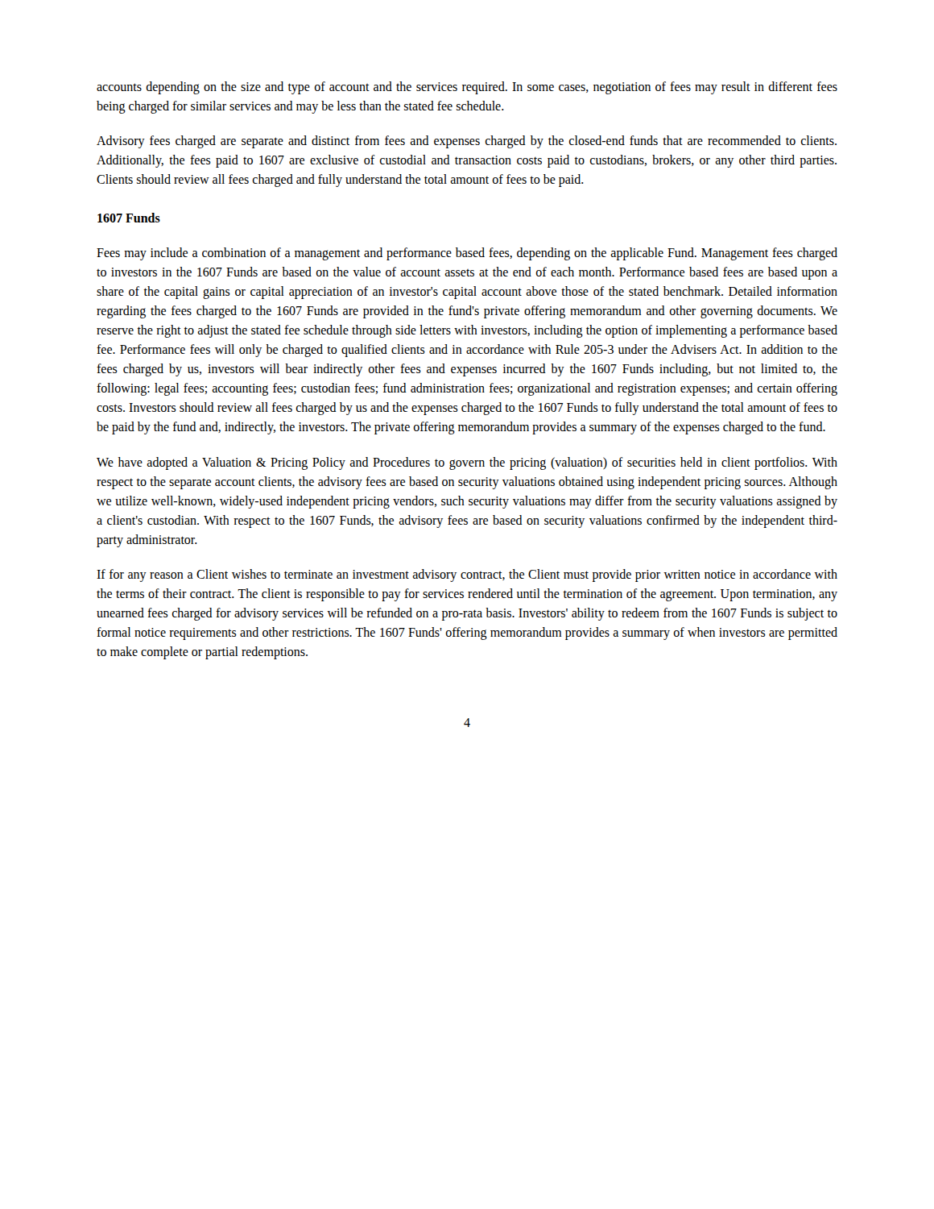accounts depending on the size and type of account and the services required. In some cases, negotiation of fees may result in different fees being charged for similar services and may be less than the stated fee schedule.
Advisory fees charged are separate and distinct from fees and expenses charged by the closed-end funds that are recommended to clients. Additionally, the fees paid to 1607 are exclusive of custodial and transaction costs paid to custodians, brokers, or any other third parties. Clients should review all fees charged and fully understand the total amount of fees to be paid.
1607 Funds
Fees may include a combination of a management and performance based fees, depending on the applicable Fund. Management fees charged to investors in the 1607 Funds are based on the value of account assets at the end of each month. Performance based fees are based upon a share of the capital gains or capital appreciation of an investor's capital account above those of the stated benchmark. Detailed information regarding the fees charged to the 1607 Funds are provided in the fund's private offering memorandum and other governing documents. We reserve the right to adjust the stated fee schedule through side letters with investors, including the option of implementing a performance based fee. Performance fees will only be charged to qualified clients and in accordance with Rule 205-3 under the Advisers Act. In addition to the fees charged by us, investors will bear indirectly other fees and expenses incurred by the 1607 Funds including, but not limited to, the following: legal fees; accounting fees; custodian fees; fund administration fees; organizational and registration expenses; and certain offering costs. Investors should review all fees charged by us and the expenses charged to the 1607 Funds to fully understand the total amount of fees to be paid by the fund and, indirectly, the investors. The private offering memorandum provides a summary of the expenses charged to the fund.
We have adopted a Valuation & Pricing Policy and Procedures to govern the pricing (valuation) of securities held in client portfolios. With respect to the separate account clients, the advisory fees are based on security valuations obtained using independent pricing sources. Although we utilize well-known, widely-used independent pricing vendors, such security valuations may differ from the security valuations assigned by a client's custodian. With respect to the 1607 Funds, the advisory fees are based on security valuations confirmed by the independent third-party administrator.
If for any reason a Client wishes to terminate an investment advisory contract, the Client must provide prior written notice in accordance with the terms of their contract. The client is responsible to pay for services rendered until the termination of the agreement. Upon termination, any unearned fees charged for advisory services will be refunded on a pro-rata basis. Investors' ability to redeem from the 1607 Funds is subject to formal notice requirements and other restrictions. The 1607 Funds' offering memorandum provides a summary of when investors are permitted to make complete or partial redemptions.
4